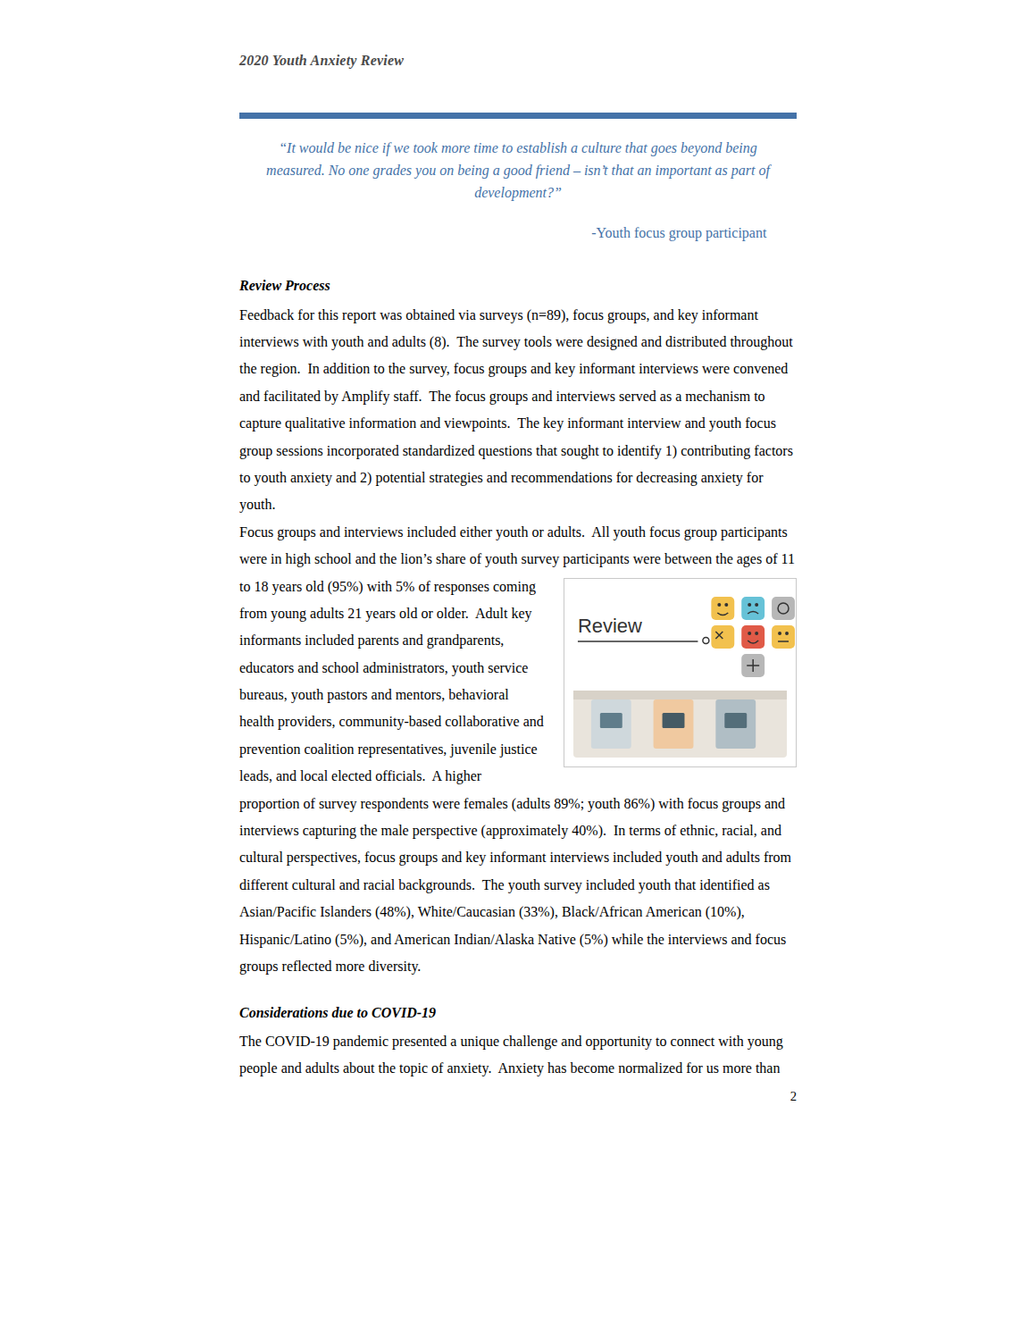2020 Youth Anxiety Review
“It would be nice if we took more time to establish a culture that goes beyond being measured. No one grades you on being a good friend – isn’t that an important as part of development?”
-Youth focus group participant
Review Process
Feedback for this report was obtained via surveys (n=89), focus groups, and key informant interviews with youth and adults (8). The survey tools were designed and distributed throughout the region. In addition to the survey, focus groups and key informant interviews were convened and facilitated by Amplify staff. The focus groups and interviews served as a mechanism to capture qualitative information and viewpoints. The key informant interview and youth focus group sessions incorporated standardized questions that sought to identify 1) contributing factors to youth anxiety and 2) potential strategies and recommendations for decreasing anxiety for youth.
Focus groups and interviews included either youth or adults. All youth focus group participants were in high school and the lion’s share of youth survey participants were between the ages of 11
to 18 years old (95%) with 5% of responses coming from young adults 21 years old or older. Adult key informants included parents and grandparents, educators and school administrators, youth service bureaus, youth pastors and mentors, behavioral health providers, community-based collaborative and prevention coalition representatives, juvenile justice leads, and local elected officials. A higher proportion of survey respondents were females (adults 89%; youth 86%) with focus groups and interviews capturing the male perspective (approximately 40%). In terms of ethnic, racial, and cultural perspectives, focus groups and key informant interviews included youth and adults from different cultural and racial backgrounds. The youth survey included youth that identified as Asian/Pacific Islanders (48%), White/Caucasian (33%), Black/African American (10%), Hispanic/Latino (5%), and American Indian/Alaska Native (5%) while the interviews and focus groups reflected more diversity.
Considerations due to COVID-19
The COVID-19 pandemic presented a unique challenge and opportunity to connect with young people and adults about the topic of anxiety. Anxiety has become normalized for us more than
2